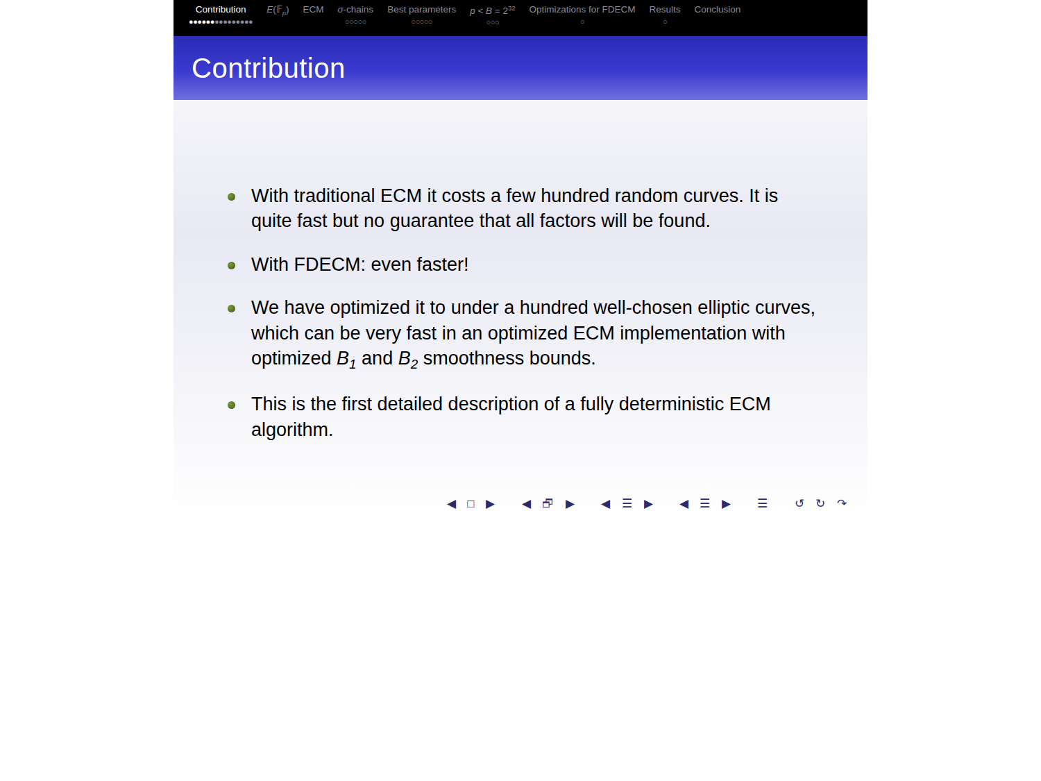Contribution ●●●●●●●●●●●●●●●
E(𝔽p)
ECM
σ-chains ○○○○○
Best parameters ○○○○○
p < B = 232 ○○○
Optimizations for FDECM ○
Results ○
Conclusion
Contribution
With traditional ECM it costs a few hundred random curves. It is quite fast but no guarantee that all factors will be found.
With FDECM: even faster!
We have optimized it to under a hundred well-chosen elliptic curves, which can be very fast in an optimized ECM implementation with optimized B1 and B2 smoothness bounds.
This is the first detailed description of a fully deterministic ECM algorithm.
◀ □ ▶ ◀ 🗗 ▶ ◀ ☰ ▶ ◀ ☰ ▶ ☰ ↺ ↻ ↷